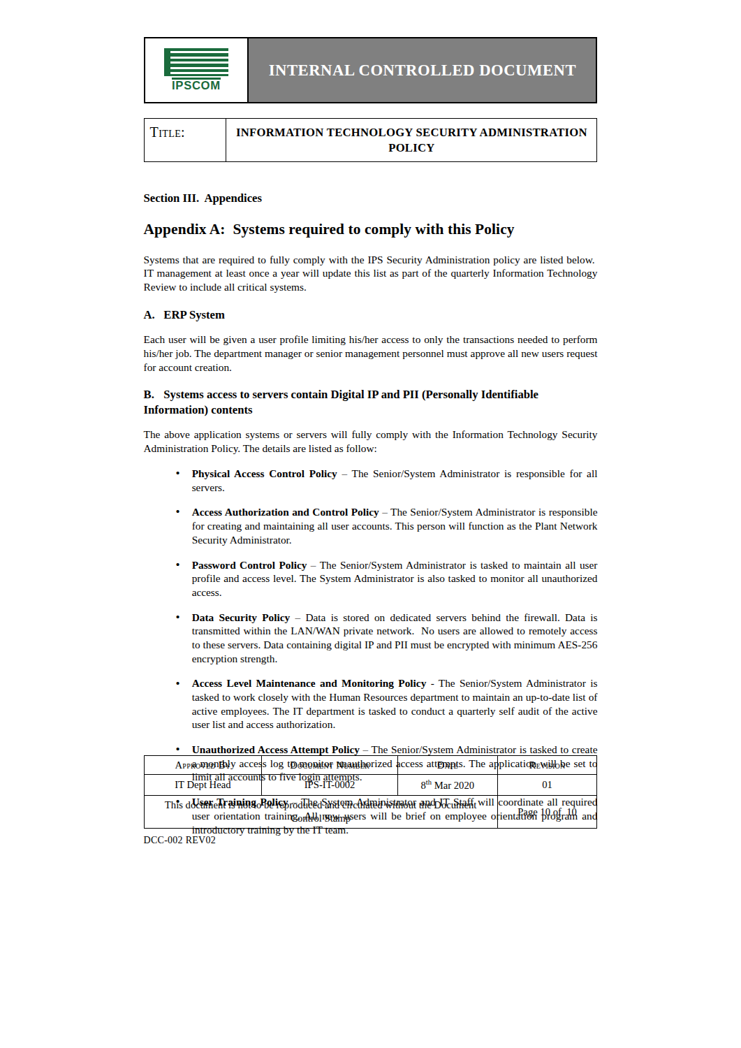IPSCOM
INTERNAL CONTROLLED DOCUMENT
Title:
INFORMATION TECHNOLOGY SECURITY ADMINISTRATION POLICY
Section III. Appendices
Appendix A: Systems required to comply with this Policy
Systems that are required to fully comply with the IPS Security Administration policy are listed below. IT management at least once a year will update this list as part of the quarterly Information Technology Review to include all critical systems.
A. ERP System
Each user will be given a user profile limiting his/her access to only the transactions needed to perform his/her job. The department manager or senior management personnel must approve all new users request for account creation.
B. Systems access to servers contain Digital IP and PII (Personally Identifiable Information) contents
The above application systems or servers will fully comply with the Information Technology Security Administration Policy. The details are listed as follow:
Physical Access Control Policy – The Senior/System Administrator is responsible for all servers.
Access Authorization and Control Policy – The Senior/System Administrator is responsible for creating and maintaining all user accounts. This person will function as the Plant Network Security Administrator.
Password Control Policy – The Senior/System Administrator is tasked to maintain all user profile and access level. The System Administrator is also tasked to monitor all unauthorized access.
Data Security Policy – Data is stored on dedicated servers behind the firewall. Data is transmitted within the LAN/WAN private network. No users are allowed to remotely access to these servers. Data containing digital IP and PII must be encrypted with minimum AES-256 encryption strength.
Access Level Maintenance and Monitoring Policy - The Senior/System Administrator is tasked to work closely with the Human Resources department to maintain an up-to-date list of active employees. The IT department is tasked to conduct a quarterly self audit of the active user list and access authorization.
Unauthorized Access Attempt Policy – The Senior/System Administrator is tasked to create a monthly access log to monitor unauthorized access attempts. The application will be set to limit all accounts to five login attempts.
User Training Policy – The System Administrator and IT Staff will coordinate all required user orientation training. All new users will be brief on employee orientation program and introductory training by the IT team.
| Approved By | Document Number | Date | Revision |
| IT Dept Head | IPS-IT-0002 | 8 th Mar 2020 | 01 |
| This document is not to be reproduced and circulated without the Document Control Stamp | Page 10 of 10 |
DCC-002 REV02